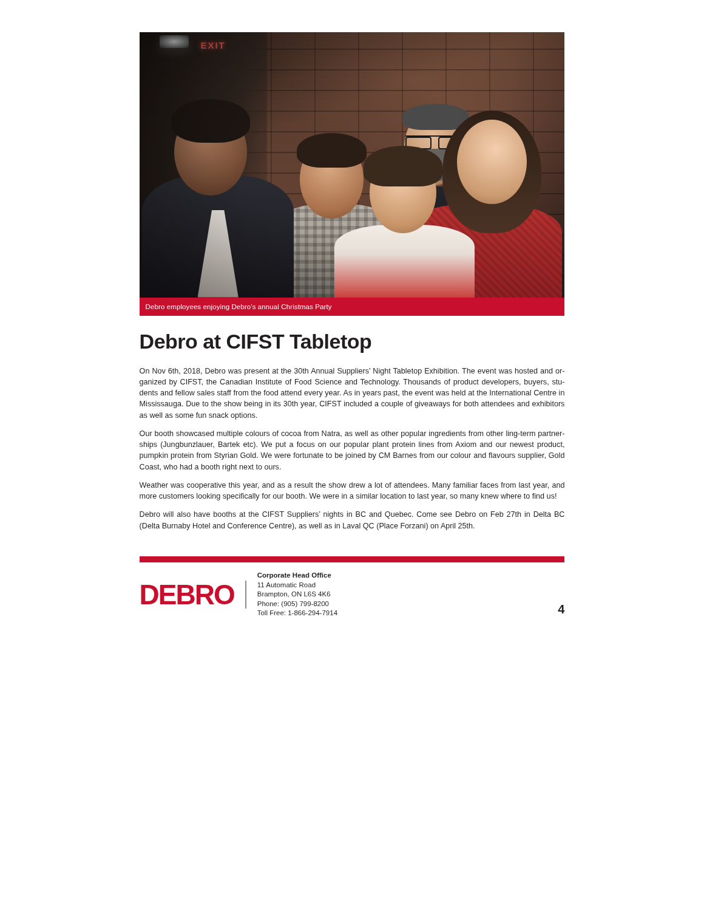EXIT
Debro employees enjoying Debro’s annual Christmas Party
Debro at CIFST Tabletop
On Nov 6th, 2018, Debro was present at the 30th Annual Suppliers’ Night Tabletop Exhibition. The event was hosted and organized by CIFST, the Canadian Institute of Food Science and Technology. Thousands of product developers, buyers, students and fellow sales staff from the food attend every year. As in years past, the event was held at the International Centre in Mississauga. Due to the show being in its 30th year, CIFST included a couple of giveaways for both attendees and exhibitors as well as some fun snack options.
Our booth showcased multiple colours of cocoa from Natra, as well as other popular ingredients from other ling-term partnerships (Jungbunzlauer, Bartek etc). We put a focus on our popular plant protein lines from Axiom and our newest product, pumpkin protein from Styrian Gold. We were fortunate to be joined by CM Barnes from our colour and flavours supplier, Gold Coast, who had a booth right next to ours.
Weather was cooperative this year, and as a result the show drew a lot of attendees. Many familiar faces from last year, and more customers looking specifically for our booth. We were in a similar location to last year, so many knew where to find us!
Debro will also have booths at the CIFST Suppliers’ nights in BC and Quebec. Come see Debro on Feb 27th in Delta BC (Delta Burnaby Hotel and Conference Centre), as well as in Laval QC (Place Forzani) on April 25th.
DEBRO
Corporate Head Office
11 Automatic Road
Brampton, ON L6S 4K6
Phone: (905) 799-8200
Toll Free: 1-866-294-7914
4